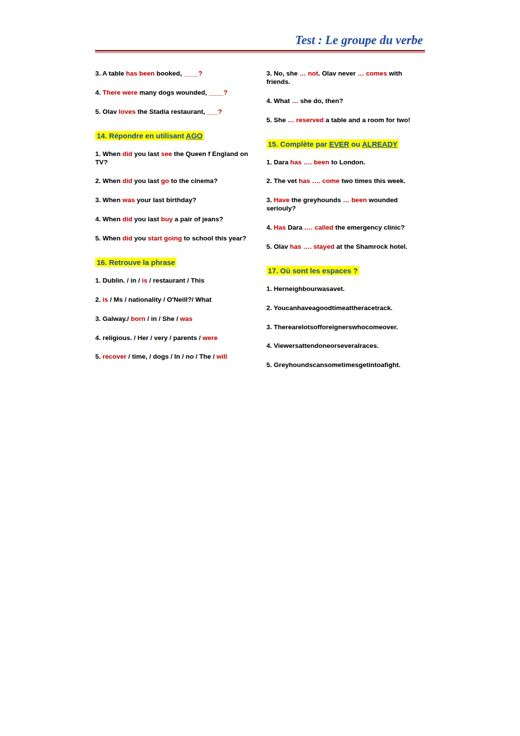Test : Le groupe du verbe
3. A table has been booked, ____?
4. There were many dogs wounded, ____?
5. Olav loves the Stadia restaurant, ___?
14. Répondre en utilisant AGO
1. When did you last see the Queen f England on TV?
2. When did you last go to the cinema?
3. When was your last birthday?
4. When did you last buy a pair of jeans?
5. When did you start going to school this year?
16. Retrouve la phrase
1. Dublin. / in / is / restaurant / This
2. is / Ms / nationality / O'Neill?/ What
3. Galway./ born / in / She / was
4. religious. / Her / very / parents / were
5. recover / time, / dogs / In / no / The / will
3. No, she … not. Olav never … comes with friends.
4. What … she do, then?
5. She … reserved a table and a room for two!
15. Complète par EVER ou ALREADY
1. Dara has …. been to London.
2. The vet has …. come two times this week.
3. Have the greyhounds … been wounded seriouly?
4. Has Dara …. called the emergency clinic?
5. Olav has …. stayed at the Shamrock hotel.
17. Où sont les espaces ?
1. Herneighbourwasavet.
2. Youcanhaveagoodtimeattheracetrack.
3. Therearelotsofforeignerswhocomeover.
4. Viewersattendoneorseveralraces.
5. Greyhoundscansometimesgetintoafight.